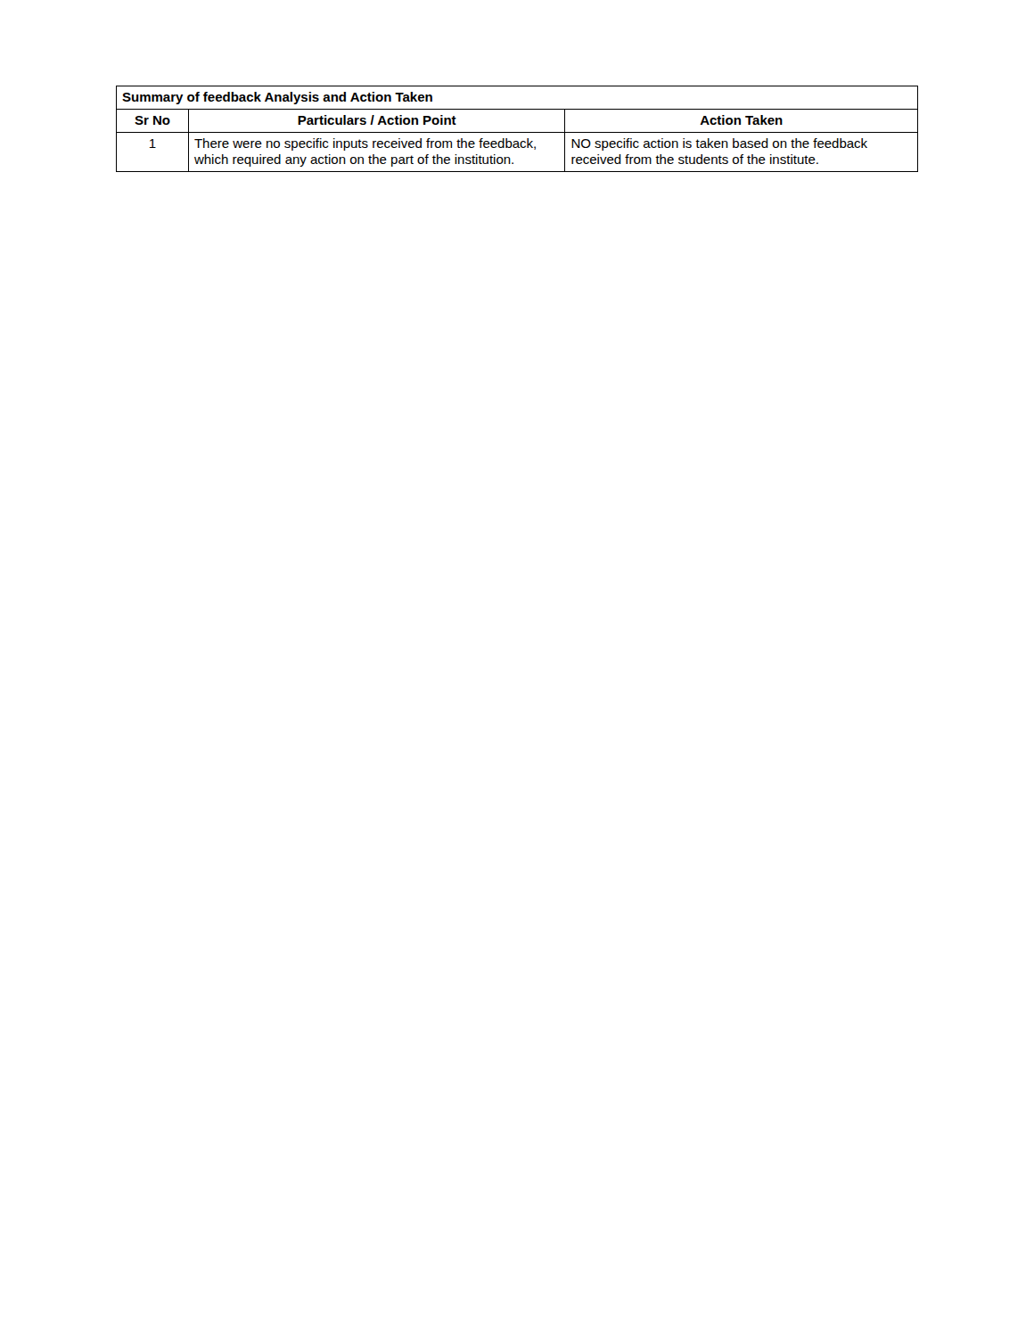| Summary of feedback Analysis and Action Taken |
| Sr No | Particulars / Action Point | Action Taken |
| 1 | There were no specific inputs received from the feedback, which required any action on the part of the institution. | NO specific action is taken based on the feedback received from the students of the institute. |